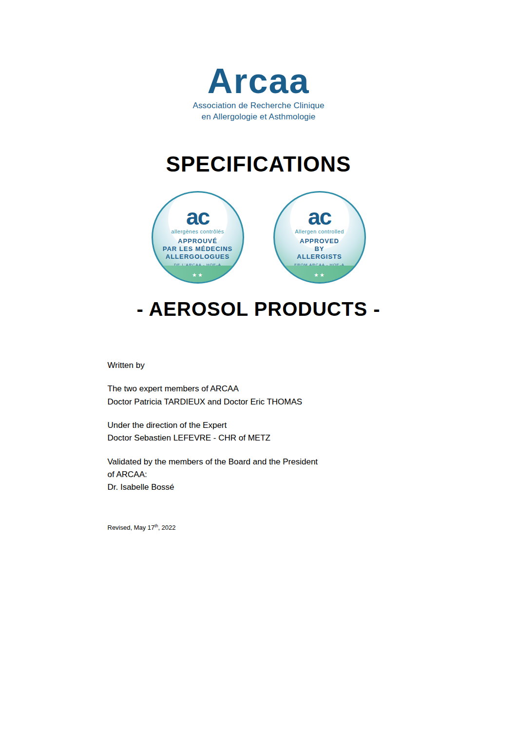Arcaa
Association de Recherche Clinique
en Allergologie et Asthmologie
SPECIFICATIONS
ac
allergènes contrôlés
APPROUVÉ
PAR LES MÉDECINS
ALLERGOLOGUES
DE L'ARCAA - HQE-A
★★
ac
Allergen controlled
APPROVED
BY
ALLERGISTS
FROM ARCAA - HQE-A
★★
- AEROSOL PRODUCTS -
Written by
The two expert members of ARCAA
Doctor Patricia TARDIEUX and Doctor Eric THOMAS
Under the direction of the Expert
Doctor Sebastien LEFEVRE - CHR of METZ
Validated by the members of the Board and the President
of ARCAA:
Dr. Isabelle Bossé
Revised, May 17th, 2022